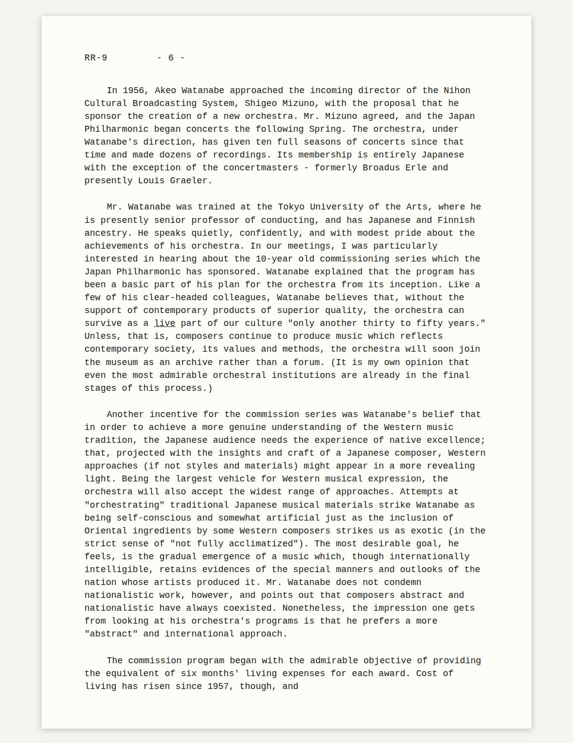RR-9 - 6 -
In 1956, Akeo Watanabe approached the incoming director of the Nihon Cultural Broadcasting System, Shigeo Mizuno, with the proposal that he sponsor the creation of a new orchestra. Mr. Mizuno agreed, and the Japan Philharmonic began concerts the following Spring. The orchestra, under Watanabe's direction, has given ten full seasons of concerts since that time and made dozens of recordings. Its membership is entirely Japanese with the exception of the concertmasters - formerly Broadus Erle and presently Louis Graeler.
Mr. Watanabe was trained at the Tokyo University of the Arts, where he is presently senior professor of conducting, and has Japanese and Finnish ancestry. He speaks quietly, confidently, and with modest pride about the achievements of his orchestra. In our meetings, I was particularly interested in hearing about the 10-year old commissioning series which the Japan Philharmonic has sponsored. Watanabe explained that the program has been a basic part of his plan for the orchestra from its inception. Like a few of his clear-headed colleagues, Watanabe believes that, without the support of contemporary products of superior quality, the orchestra can survive as a live part of our culture "only another thirty to fifty years." Unless, that is, composers continue to produce music which reflects contemporary society, its values and methods, the orchestra will soon join the museum as an archive rather than a forum. (It is my own opinion that even the most admirable orchestral institutions are already in the final stages of this process.)
Another incentive for the commission series was Watanabe's belief that in order to achieve a more genuine understanding of the Western music tradition, the Japanese audience needs the experience of native excellence; that, projected with the insights and craft of a Japanese composer, Western approaches (if not styles and materials) might appear in a more revealing light. Being the largest vehicle for Western musical expression, the orchestra will also accept the widest range of approaches. Attempts at "orchestrating" traditional Japanese musical materials strike Watanabe as being self-conscious and somewhat artificial just as the inclusion of Oriental ingredients by some Western composers strikes us as exotic (in the strict sense of "not fully acclimatized"). The most desirable goal, he feels, is the gradual emergence of a music which, though internationally intelligible, retains evidences of the special manners and outlooks of the nation whose artists produced it. Mr. Watanabe does not condemn nationalistic work, however, and points out that composers abstract and nationalistic have always coexisted. Nonetheless, the impression one gets from looking at his orchestra's programs is that he prefers a more "abstract" and international approach.
The commission program began with the admirable objective of providing the equivalent of six months' living expenses for each award. Cost of living has risen since 1957, though, and